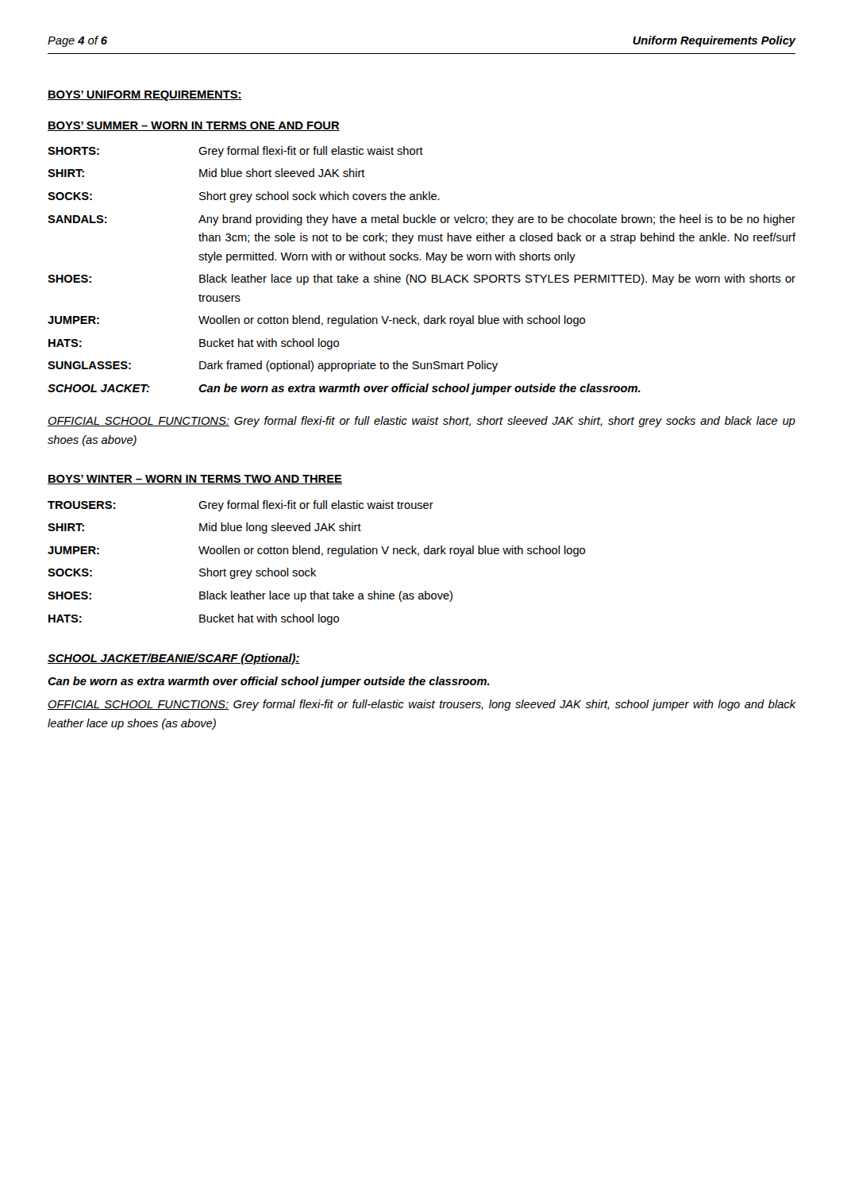Page 4 of 6 Uniform Requirements Policy
BOYS’ UNIFORM REQUIREMENTS:
BOYS’ SUMMER – WORN IN TERMS ONE AND FOUR
Shorts:
Grey formal flexi-fit or full elastic waist short
Shirt:
Mid blue short sleeved JAK shirt
Socks:
Short grey school sock which covers the ankle.
Sandals:
Any brand providing they have a metal buckle or velcro; they are to be chocolate brown; the heel is to be no higher than 3cm; the sole is not to be cork; they must have either a closed back or a strap behind the ankle. No reef/surf style permitted. Worn with or without socks. May be worn with shorts only
Shoes:
Black leather lace up that take a shine (NO BLACK SPORTS STYLES PERMITTED). May be worn with shorts or trousers
Jumper:
Woollen or cotton blend, regulation V-neck, dark royal blue with school logo
Hats:
Bucket hat with school logo
Sunglasses:
Dark framed (optional) appropriate to the SunSmart Policy
School Jacket:
Can be worn as extra warmth over official school jumper outside the classroom.
OFFICIAL SCHOOL FUNCTIONS: Grey formal flexi-fit or full elastic waist short, short sleeved JAK shirt, short grey socks and black lace up shoes (as above)
BOYS’ WINTER – WORN IN TERMS TWO AND THREE
Trousers:
Grey formal flexi-fit or full elastic waist trouser
Shirt:
Mid blue long sleeved JAK shirt
Jumper:
Woollen or cotton blend, regulation V neck, dark royal blue with school logo
Socks:
Short grey school sock
Shoes:
Black leather lace up that take a shine (as above)
Hats:
Bucket hat with school logo
SCHOOL JACKET/BEANIE/SCARF (Optional):
Can be worn as extra warmth over official school jumper outside the classroom.
OFFICIAL SCHOOL FUNCTIONS: Grey formal flexi-fit or full-elastic waist trousers, long sleeved JAK shirt, school jumper with logo and black leather lace up shoes (as above)